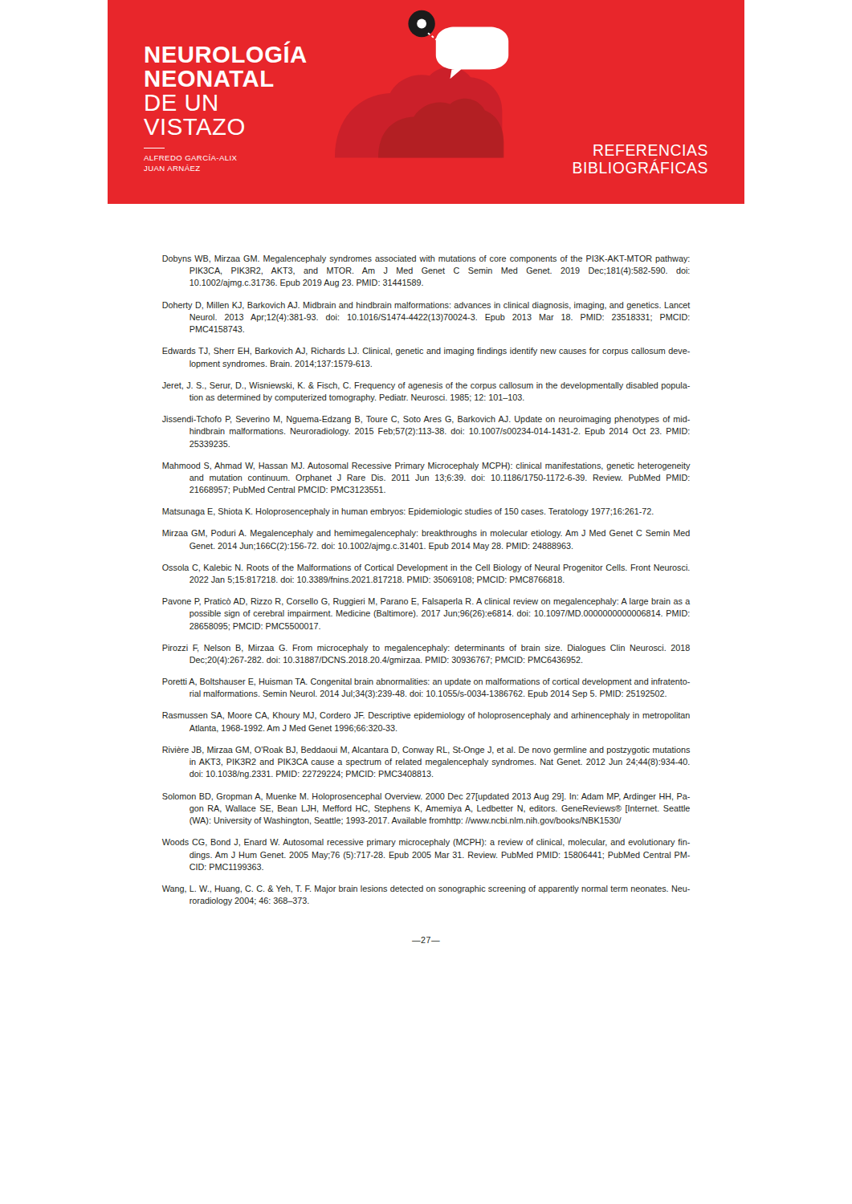Neurología
Neonatal
de un
Vistazo
Alfredo García-Alix
Juan Arnáez
Referencias
Bibliográficas
Dobyns WB, Mirzaa GM. Megalencephaly syndromes associated with mutations of core components of the PI3K-AKT-MTOR pathway: PIK3CA, PIK3R2, AKT3, and MTOR. Am J Med Genet C Semin Med Genet. 2019 Dec;181(4):582-590. doi: 10.1002/ajmg.c.31736. Epub 2019 Aug 23. PMID: 31441589.
Doherty D, Millen KJ, Barkovich AJ. Midbrain and hindbrain malformations: advances in clinical diagnosis, imaging, and genetics. Lancet Neurol. 2013 Apr;12(4):381-93. doi: 10.1016/S1474-4422(13)70024-3. Epub 2013 Mar 18. PMID: 23518331; PMCID: PMC4158743.
Edwards TJ, Sherr EH, Barkovich AJ, Richards LJ. Clinical, genetic and imaging findings identify new causes for corpus callosum development syndromes. Brain. 2014;137:1579-613.
Jeret, J. S., Serur, D., Wisniewski, K. & Fisch, C. Frequency of agenesis of the corpus callosum in the developmentally disabled population as determined by computerized tomography. Pediatr. Neurosci. 1985; 12: 101–103.
Jissendi-Tchofo P, Severino M, Nguema-Edzang B, Toure C, Soto Ares G, Barkovich AJ. Update on neuroimaging phenotypes of mid-hindbrain malformations. Neuroradiology. 2015 Feb;57(2):113-38. doi: 10.1007/s00234-014-1431-2. Epub 2014 Oct 23. PMID: 25339235.
Mahmood S, Ahmad W, Hassan MJ. Autosomal Recessive Primary Microcephaly MCPH): clinical manifestations, genetic heterogeneity and mutation continuum. Orphanet J Rare Dis. 2011 Jun 13;6:39. doi: 10.1186/1750-1172-6-39. Review. PubMed PMID: 21668957; PubMed Central PMCID: PMC3123551.
Matsunaga E, Shiota K. Holoprosencephaly in human embryos: Epidemiologic studies of 150 cases. Teratology 1977;16:261-72.
Mirzaa GM, Poduri A. Megalencephaly and hemimegalencephaly: breakthroughs in molecular etiology. Am J Med Genet C Semin Med Genet. 2014 Jun;166C(2):156-72. doi: 10.1002/ajmg.c.31401. Epub 2014 May 28. PMID: 24888963.
Ossola C, Kalebic N. Roots of the Malformations of Cortical Development in the Cell Biology of Neural Progenitor Cells. Front Neurosci. 2022 Jan 5;15:817218. doi: 10.3389/fnins.2021.817218. PMID: 35069108; PMCID: PMC8766818.
Pavone P, Praticò AD, Rizzo R, Corsello G, Ruggieri M, Parano E, Falsaperla R. A clinical review on megalencephaly: A large brain as a possible sign of cerebral impairment. Medicine (Baltimore). 2017 Jun;96(26):e6814. doi: 10.1097/MD.0000000000006814. PMID: 28658095; PMCID: PMC5500017.
Pirozzi F, Nelson B, Mirzaa G. From microcephaly to megalencephaly: determinants of brain size. Dialogues Clin Neurosci. 2018 Dec;20(4):267-282. doi: 10.31887/DCNS.2018.20.4/gmirzaa. PMID: 30936767; PMCID: PMC6436952.
Poretti A, Boltshauser E, Huisman TA. Congenital brain abnormalities: an update on malformations of cortical development and infratentorial malformations. Semin Neurol. 2014 Jul;34(3):239-48. doi: 10.1055/s-0034-1386762. Epub 2014 Sep 5. PMID: 25192502.
Rasmussen SA, Moore CA, Khoury MJ, Cordero JF. Descriptive epidemiology of holoprosencephaly and arhinencephaly in metropolitan Atlanta, 1968-1992. Am J Med Genet 1996;66:320-33.
Rivière JB, Mirzaa GM, O'Roak BJ, Beddaoui M, Alcantara D, Conway RL, St-Onge J, et al. De novo germline and postzygotic mutations in AKT3, PIK3R2 and PIK3CA cause a spectrum of related megalencephaly syndromes. Nat Genet. 2012 Jun 24;44(8):934-40. doi: 10.1038/ng.2331. PMID: 22729224; PMCID: PMC3408813.
Solomon BD, Gropman A, Muenke M. Holoprosencephal Overview. 2000 Dec 27[updated 2013 Aug 29]. In: Adam MP, Ardinger HH, Pagon RA, Wallace SE, Bean LJH, Mefford HC, Stephens K, Amemiya A, Ledbetter N, editors. GeneReviews® [Internet. Seattle (WA): University of Washington, Seattle; 1993-2017. Available fromhttp: //www.ncbi.nlm.nih.gov/books/NBK1530/
Woods CG, Bond J, Enard W. Autosomal recessive primary microcephaly (MCPH): a review of clinical, molecular, and evolutionary findings. Am J Hum Genet. 2005 May;76 (5):717-28. Epub 2005 Mar 31. Review. PubMed PMID: 15806441; PubMed Central PMCID: PMC1199363.
Wang, L. W., Huang, C. C. & Yeh, T. F. Major brain lesions detected on sonographic screening of apparently normal term neonates. Neuroradiology 2004; 46: 368–373.
—27—